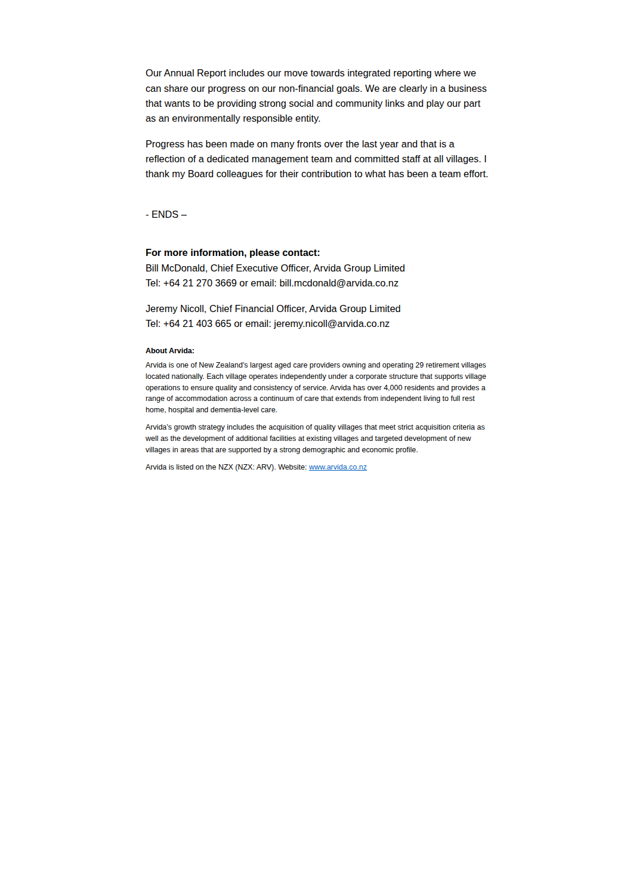Our Annual Report includes our move towards integrated reporting where we can share our progress on our non-financial goals. We are clearly in a business that wants to be providing strong social and community links and play our part as an environmentally responsible entity.
Progress has been made on many fronts over the last year and that is a reflection of a dedicated management team and committed staff at all villages. I thank my Board colleagues for their contribution to what has been a team effort.
- ENDS –
For more information, please contact:
Bill McDonald, Chief Executive Officer, Arvida Group Limited
Tel: +64 21 270 3669 or email: bill.mcdonald@arvida.co.nz
Jeremy Nicoll, Chief Financial Officer, Arvida Group Limited
Tel: +64 21 403 665 or email: jeremy.nicoll@arvida.co.nz
About Arvida:
Arvida is one of New Zealand’s largest aged care providers owning and operating 29 retirement villages located nationally. Each village operates independently under a corporate structure that supports village operations to ensure quality and consistency of service. Arvida has over 4,000 residents and provides a range of accommodation across a continuum of care that extends from independent living to full rest home, hospital and dementia-level care.
Arvida’s growth strategy includes the acquisition of quality villages that meet strict acquisition criteria as well as the development of additional facilities at existing villages and targeted development of new villages in areas that are supported by a strong demographic and economic profile.
Arvida is listed on the NZX (NZX: ARV). Website: www.arvida.co.nz